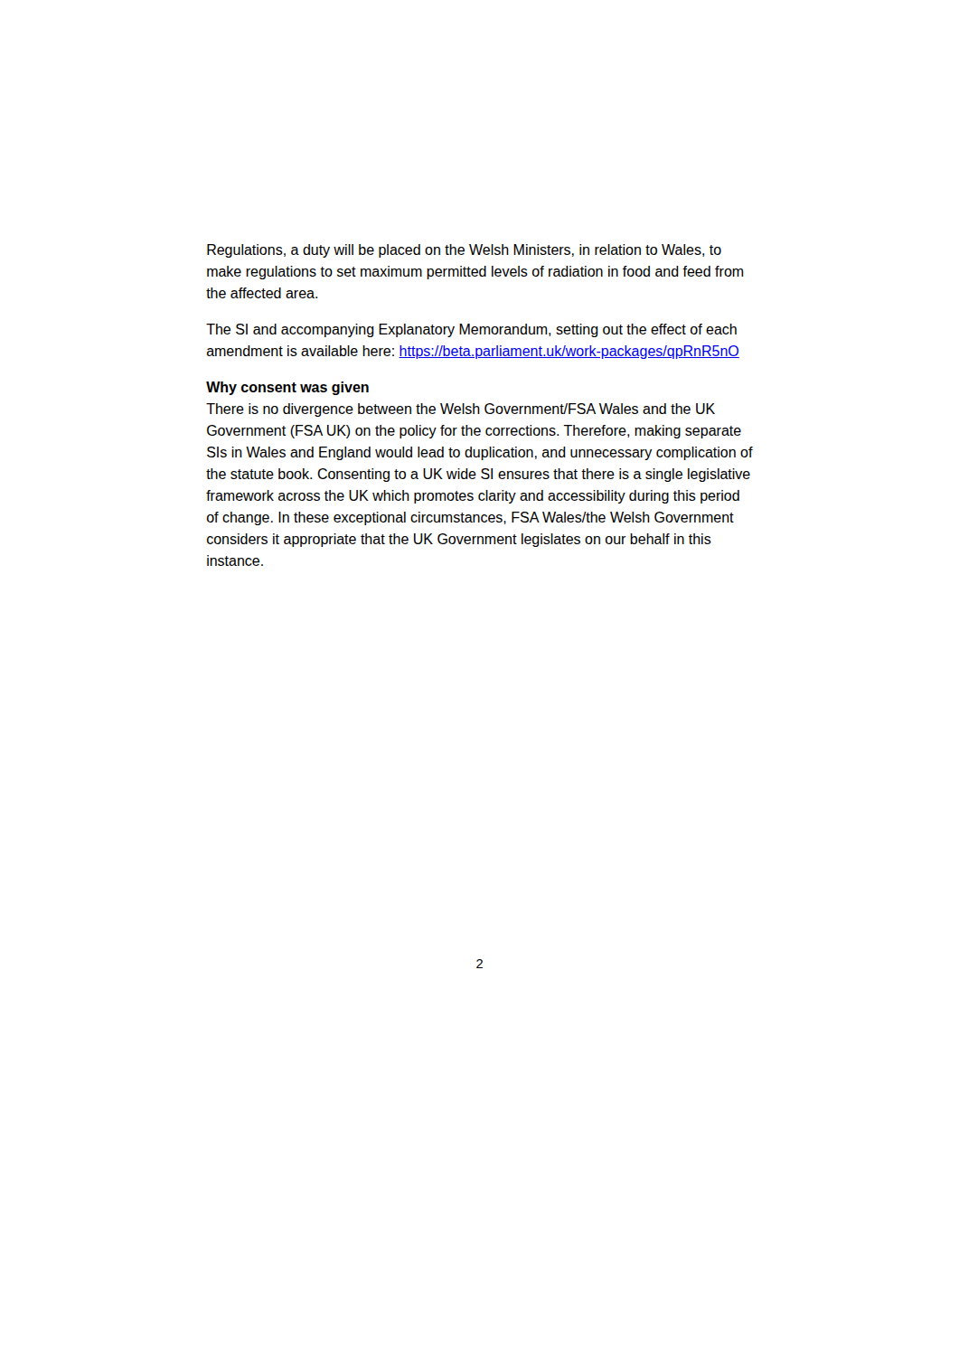Regulations, a duty will be placed on the Welsh Ministers, in relation to Wales, to make regulations to set maximum permitted levels of radiation in food and feed from the affected area.
The SI and accompanying Explanatory Memorandum, setting out the effect of each amendment is available here: https://beta.parliament.uk/work-packages/qpRnR5nO
Why consent was given
There is no divergence between the Welsh Government/FSA Wales and the UK Government (FSA UK) on the policy for the corrections. Therefore, making separate SIs in Wales and England would lead to duplication, and unnecessary complication of the statute book. Consenting to a UK wide SI ensures that there is a single legislative framework across the UK which promotes clarity and accessibility during this period of change. In these exceptional circumstances, FSA Wales/the Welsh Government considers it appropriate that the UK Government legislates on our behalf in this instance.
2